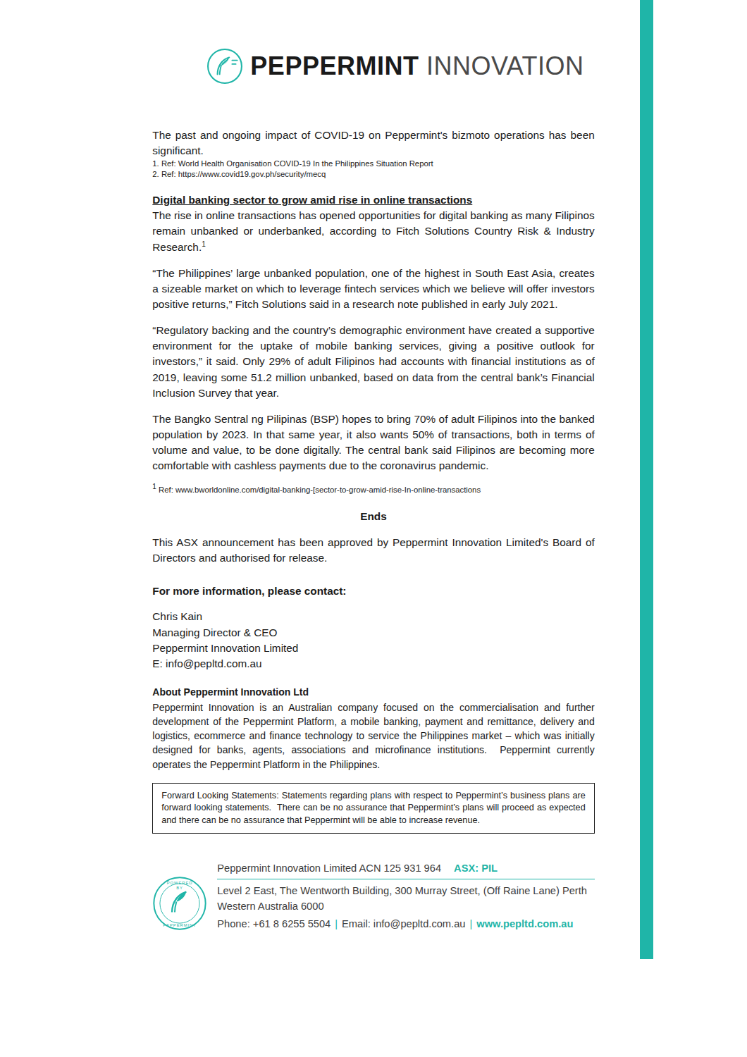PEPPERMINT INNOVATION
The past and ongoing impact of COVID-19 on Peppermint's bizmoto operations has been significant.
1. Ref: World Health Organisation COVID-19 In the Philippines Situation Report
2. Ref: https://www.covid19.gov.ph/security/mecq
Digital banking sector to grow amid rise in online transactions
The rise in online transactions has opened opportunities for digital banking as many Filipinos remain unbanked or underbanked, according to Fitch Solutions Country Risk & Industry Research.1
“The Philippines’ large unbanked population, one of the highest in South East Asia, creates a sizeable market on which to leverage fintech services which we believe will offer investors positive returns,” Fitch Solutions said in a research note published in early July 2021.
“Regulatory backing and the country’s demographic environment have created a supportive environment for the uptake of mobile banking services, giving a positive outlook for investors,” it said. Only 29% of adult Filipinos had accounts with financial institutions as of 2019, leaving some 51.2 million unbanked, based on data from the central bank’s Financial Inclusion Survey that year.
The Bangko Sentral ng Pilipinas (BSP) hopes to bring 70% of adult Filipinos into the banked population by 2023. In that same year, it also wants 50% of transactions, both in terms of volume and value, to be done digitally. The central bank said Filipinos are becoming more comfortable with cashless payments due to the coronavirus pandemic.
1 Ref: www.bworldonline.com/digital-banking-[sector-to-grow-amid-rise-In-online-transactions
Ends
This ASX announcement has been approved by Peppermint Innovation Limited's Board of Directors and authorised for release.
For more information, please contact:
Chris Kain
Managing Director & CEO
Peppermint Innovation Limited
E: info@pepltd.com.au
About Peppermint Innovation Ltd
Peppermint Innovation is an Australian company focused on the commercialisation and further development of the Peppermint Platform, a mobile banking, payment and remittance, delivery and logistics, ecommerce and finance technology to service the Philippines market – which was initially designed for banks, agents, associations and microfinance institutions. Peppermint currently operates the Peppermint Platform in the Philippines.
Forward Looking Statements: Statements regarding plans with respect to Peppermint’s business plans are forward looking statements. There can be no assurance that Peppermint’s plans will proceed as expected and there can be no assurance that Peppermint will be able to increase revenue.
POWERED BY PEPPERMINT
Peppermint Innovation Limited ACN 125 931 964ASX: PIL
Level 2 East, The Wentworth Building, 300 Murray Street, (Off Raine Lane) Perth Western Australia 6000
Phone: +61 8 6255 5504|Email: info@pepltd.com.au|www.pepltd.com.au